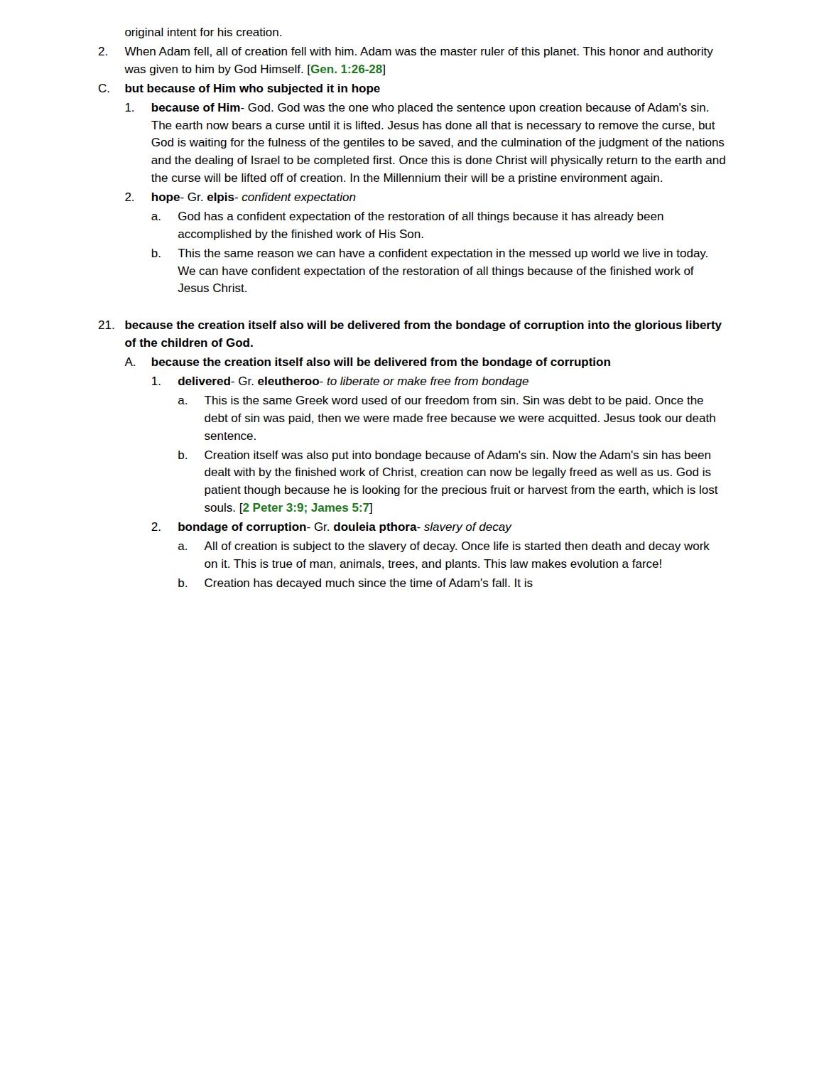original intent for his creation.
2. When Adam fell, all of creation fell with him. Adam was the master ruler of this planet. This honor and authority was given to him by God Himself. [Gen. 1:26-28]
C. but because of Him who subjected it in hope
1. because of Him- God. God was the one who placed the sentence upon creation because of Adam's sin. The earth now bears a curse until it is lifted. Jesus has done all that is necessary to remove the curse, but God is waiting for the fulness of the gentiles to be saved, and the culmination of the judgment of the nations and the dealing of Israel to be completed first. Once this is done Christ will physically return to the earth and the curse will be lifted off of creation. In the Millennium their will be a pristine environment again.
2. hope- Gr. elpis- confident expectation
a. God has a confident expectation of the restoration of all things because it has already been accomplished by the finished work of His Son.
b. This the same reason we can have a confident expectation in the messed up world we live in today. We can have confident expectation of the restoration of all things because of the finished work of Jesus Christ.
21. because the creation itself also will be delivered from the bondage of corruption into the glorious liberty of the children of God.
A. because the creation itself also will be delivered from the bondage of corruption
1. delivered- Gr. eleutheroo- to liberate or make free from bondage
a. This is the same Greek word used of our freedom from sin. Sin was debt to be paid. Once the debt of sin was paid, then we were made free because we were acquitted. Jesus took our death sentence.
b. Creation itself was also put into bondage because of Adam's sin. Now the Adam's sin has been dealt with by the finished work of Christ, creation can now be legally freed as well as us. God is patient though because he is looking for the precious fruit or harvest from the earth, which is lost souls. [2 Peter 3:9; James 5:7]
2. bondage of corruption- Gr. douleia pthora- slavery of decay
a. All of creation is subject to the slavery of decay. Once life is started then death and decay work on it. This is true of man, animals, trees, and plants. This law makes evolution a farce!
b. Creation has decayed much since the time of Adam's fall. It is